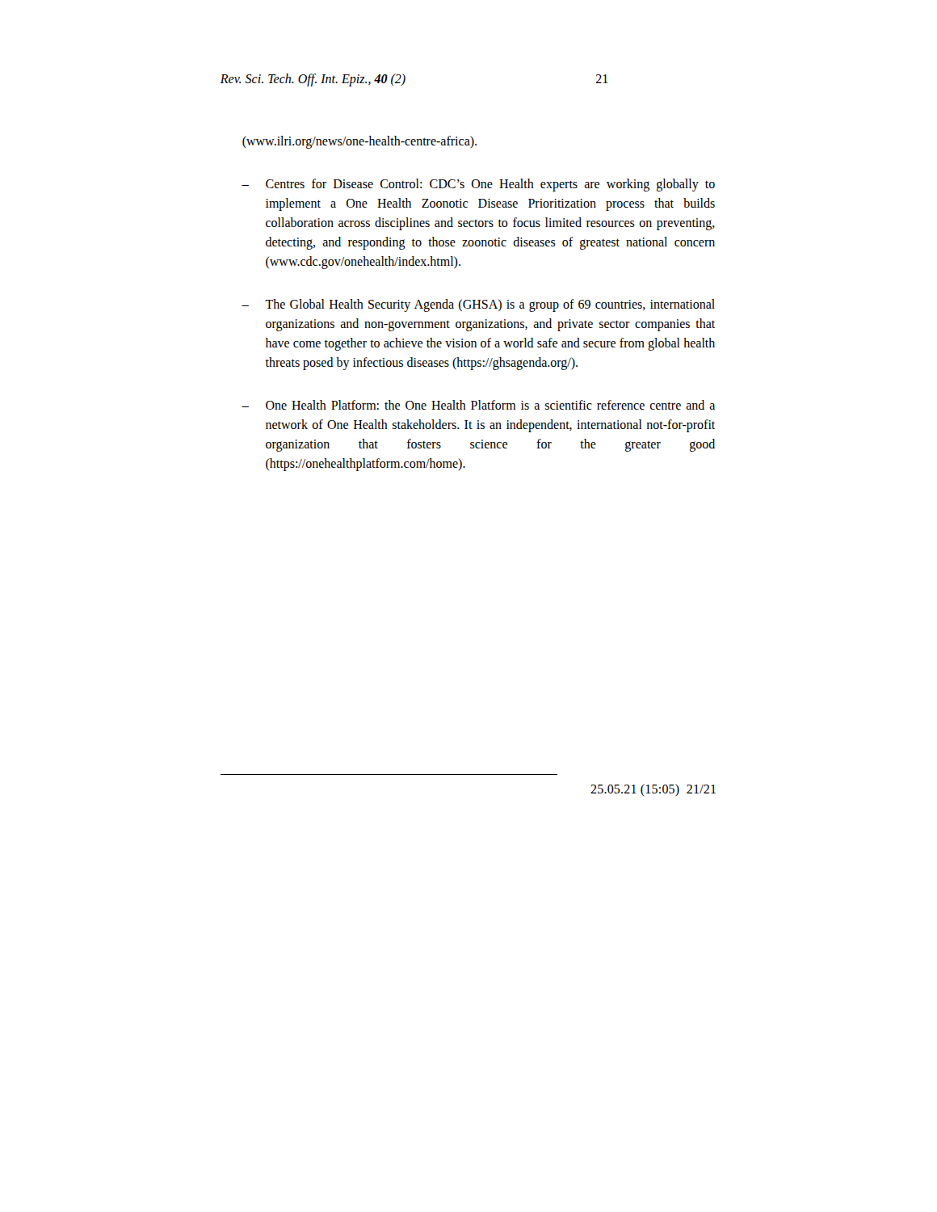Rev. Sci. Tech. Off. Int. Epiz., 40 (2) 21
(www.ilri.org/news/one-health-centre-africa).
Centres for Disease Control: CDC’s One Health experts are working globally to implement a One Health Zoonotic Disease Prioritization process that builds collaboration across disciplines and sectors to focus limited resources on preventing, detecting, and responding to those zoonotic diseases of greatest national concern (www.cdc.gov/onehealth/index.html).
The Global Health Security Agenda (GHSA) is a group of 69 countries, international organizations and non-government organizations, and private sector companies that have come together to achieve the vision of a world safe and secure from global health threats posed by infectious diseases (https://ghsagenda.org/).
One Health Platform: the One Health Platform is a scientific reference centre and a network of One Health stakeholders. It is an independent, international not-for-profit organization that fosters science for the greater good (https://onehealthplatform.com/home).
25.05.21 (15:05) 21/21